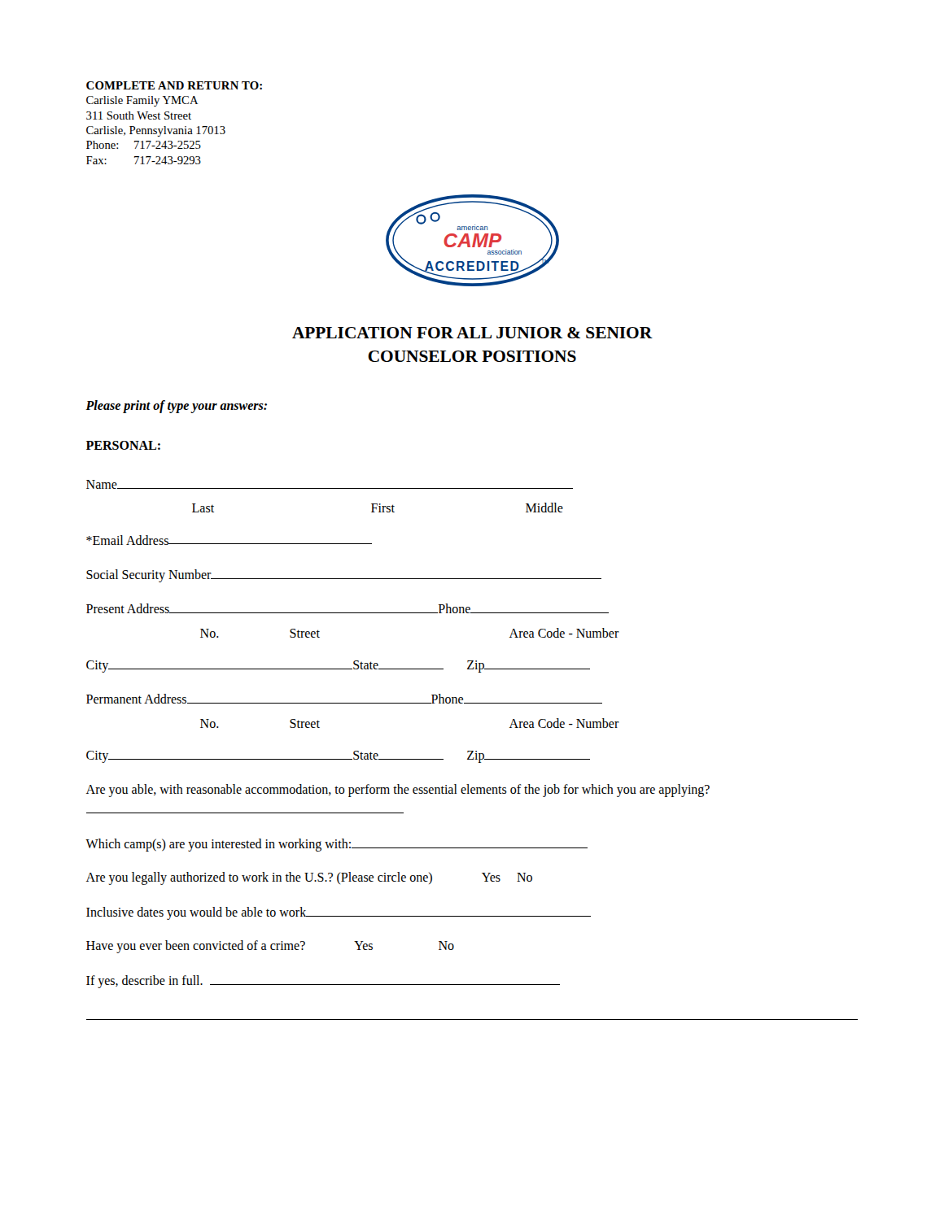COMPLETE AND RETURN TO:
Carlisle Family YMCA
311 South West Street
Carlisle, Pennsylvania 17013
| Phone: | 717-243-2525 |
| Fax: | 717-243-9293 |
APPLICATION FOR ALL JUNIOR & SENIOR
COUNSELOR POSITIONS
Please print of type your answers:
PERSONAL:
Name
Last First Middle
*Email Address
Social Security Number
Present Address Phone
No. Street Area Code - Number
City State Zip
Permanent Address Phone
No. Street Area Code - Number
City State Zip
Are you able, with reasonable accommodation, to perform the essential elements of the job for which you are applying?
Which camp(s) are you interested in working with:
Are you legally authorized to work in the U.S.? (Please circle one) Yes No
Inclusive dates you would be able to work
Have you ever been convicted of a crime? Yes No
If yes, describe in full.